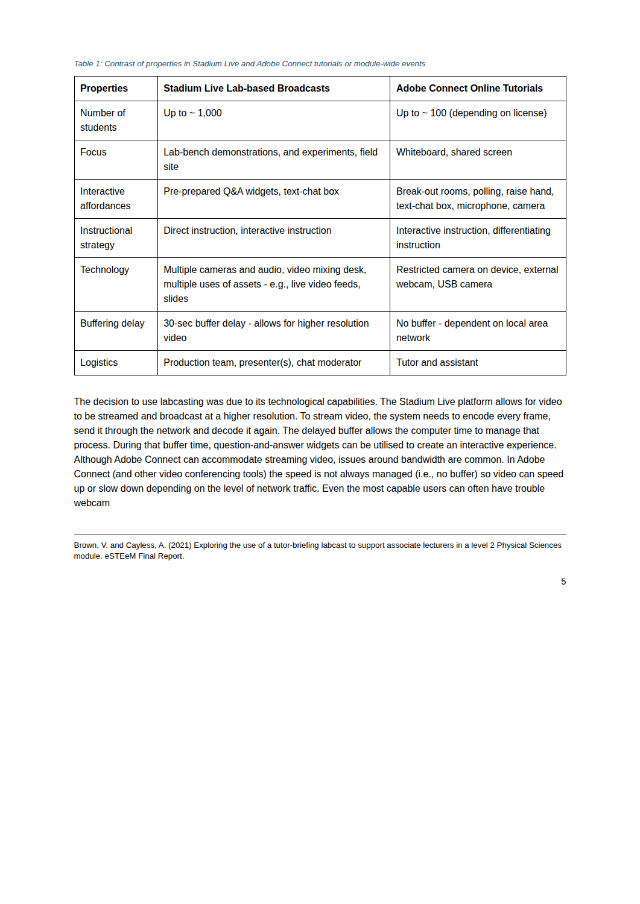Table 1: Contrast of properties in Stadium Live and Adobe Connect tutorials or module-wide events
| Properties | Stadium Live Lab-based Broadcasts | Adobe Connect Online Tutorials |
| --- | --- | --- |
| Number of students | Up to ~ 1,000 | Up to ~ 100 (depending on license) |
| Focus | Lab-bench demonstrations, and experiments, field site | Whiteboard, shared screen |
| Interactive affordances | Pre-prepared Q&A widgets, text-chat box | Break-out rooms, polling, raise hand, text-chat box, microphone, camera |
| Instructional strategy | Direct instruction, interactive instruction | Interactive instruction, differentiating instruction |
| Technology | Multiple cameras and audio, video mixing desk, multiple uses of assets - e.g., live video feeds, slides | Restricted camera on device, external webcam, USB camera |
| Buffering delay | 30-sec buffer delay - allows for higher resolution video | No buffer - dependent on local area network |
| Logistics | Production team, presenter(s), chat moderator | Tutor and assistant |
The decision to use labcasting was due to its technological capabilities. The Stadium Live platform allows for video to be streamed and broadcast at a higher resolution. To stream video, the system needs to encode every frame, send it through the network and decode it again. The delayed buffer allows the computer time to manage that process. During that buffer time, question-and-answer widgets can be utilised to create an interactive experience. Although Adobe Connect can accommodate streaming video, issues around bandwidth are common. In Adobe Connect (and other video conferencing tools) the speed is not always managed (i.e., no buffer) so video can speed up or slow down depending on the level of network traffic. Even the most capable users can often have trouble webcam
Brown, V. and Cayless, A. (2021) Exploring the use of a tutor-briefing labcast to support associate lecturers in a level 2 Physical Sciences module. eSTEeM Final Report.
5